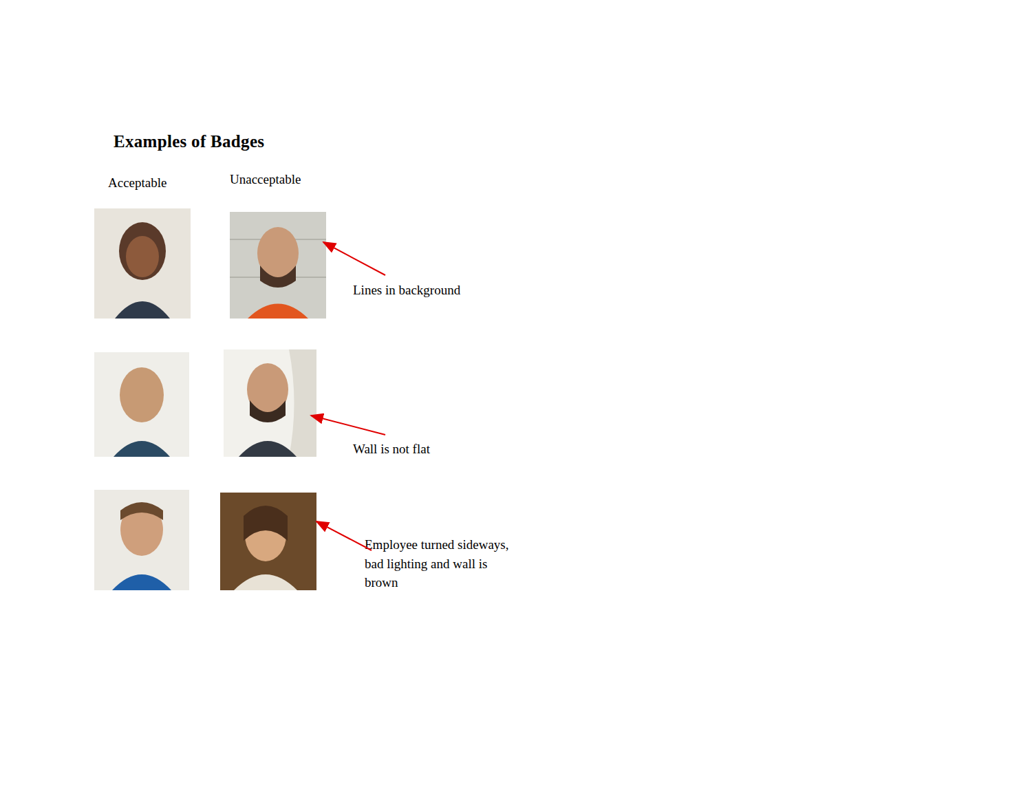Examples of Badges
Acceptable
Unacceptable
Lines in background
Wall is not flat
Employee turned sideways, bad lighting and wall is brown